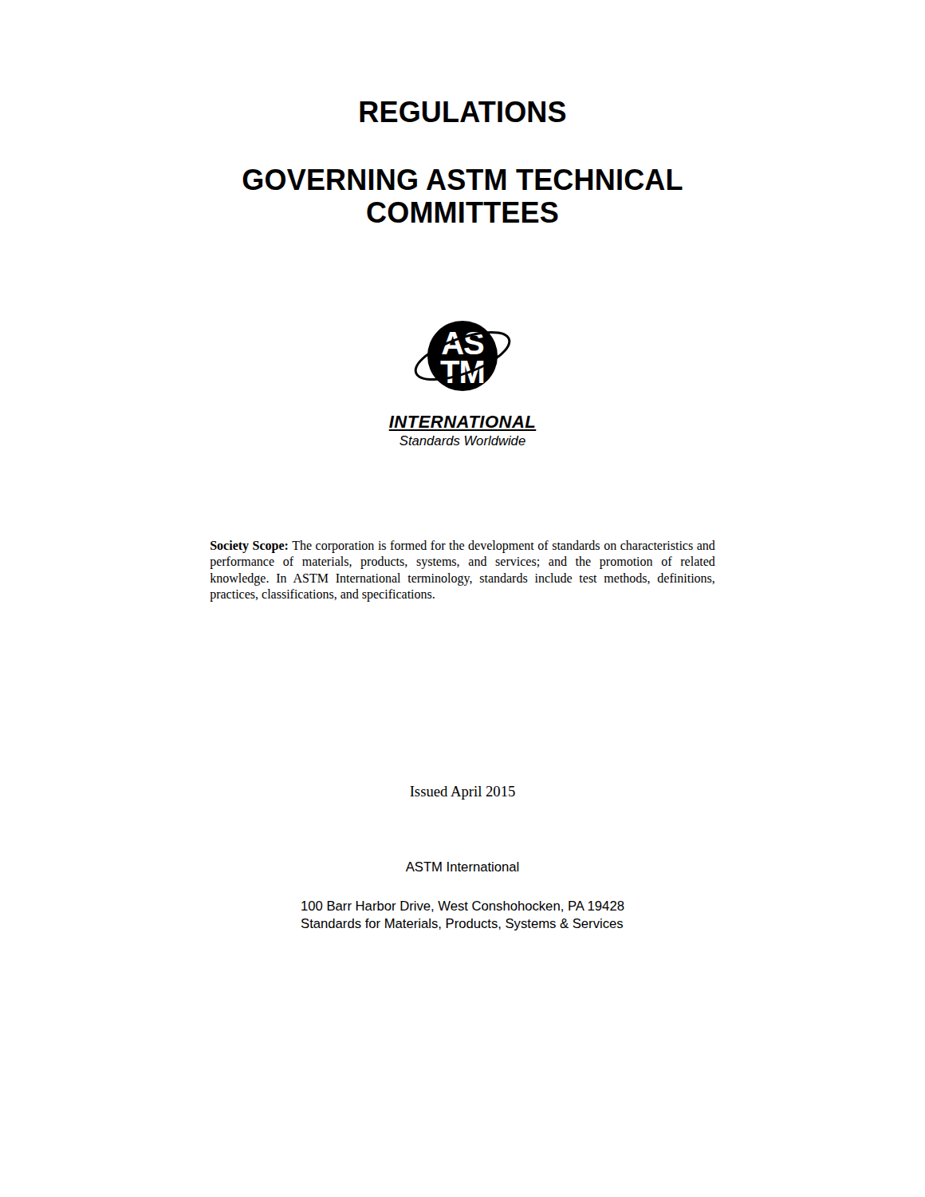REGULATIONS
GOVERNING ASTM TECHNICAL COMMITTEES
AS TM
INTERNATIONAL
Standards Worldwide
Society Scope: The corporation is formed for the development of standards on characteristics and performance of materials, products, systems, and services; and the promotion of related knowledge. In ASTM International terminology, standards include test methods, definitions, practices, classifications, and specifications.
Issued April 2015
ASTM International
100 Barr Harbor Drive, West Conshohocken, PA 19428
Standards for Materials, Products, Systems & Services